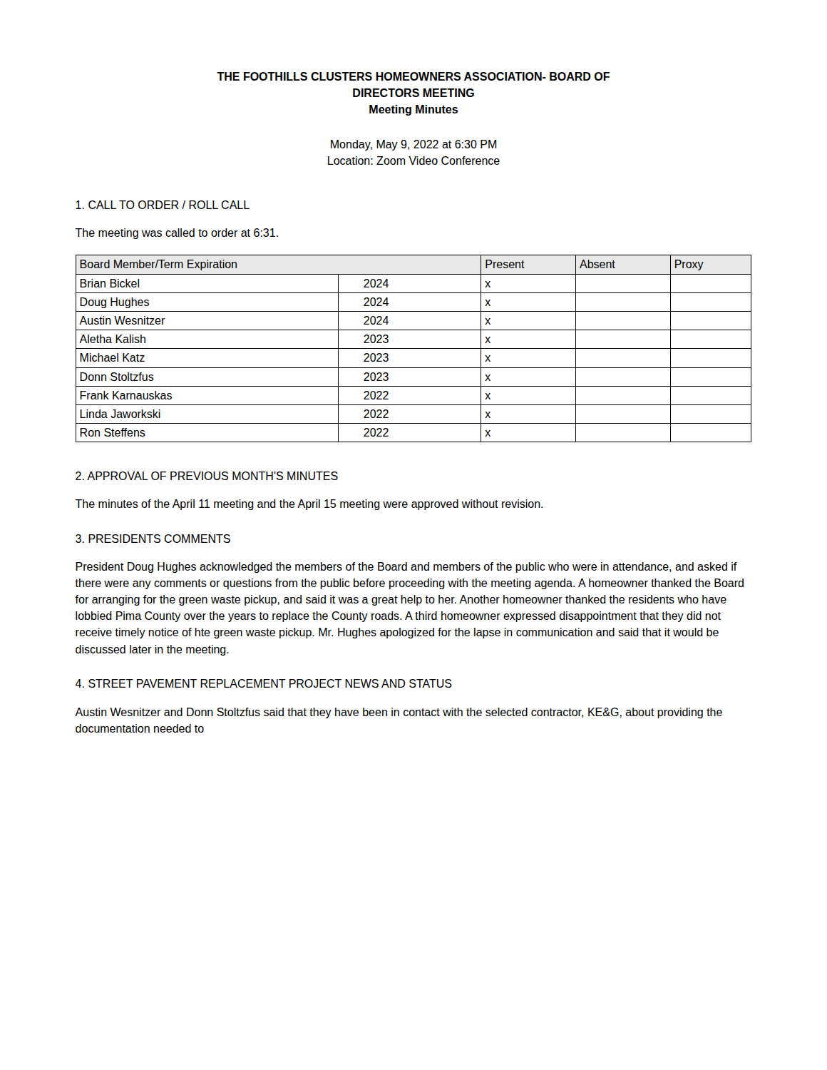THE FOOTHILLS CLUSTERS HOMEOWNERS ASSOCIATION- BOARD OF
DIRECTORS MEETING
Meeting Minutes
Monday, May 9, 2022 at 6:30 PM
Location: Zoom Video Conference
1. CALL TO ORDER / ROLL CALL
The meeting was called to order at 6:31.
| Board Member/Term Expiration | Present | Absent | Proxy |
| --- | --- | --- | --- |
| Brian Bickel | 2024 | x | | |
| Doug Hughes | 2024 | x | | |
| Austin Wesnitzer | 2024 | x | | |
| Aletha Kalish | 2023 | x | | |
| Michael Katz | 2023 | x | | |
| Donn Stoltzfus | 2023 | x | | |
| Frank Karnauskas | 2022 | x | | |
| Linda Jaworkski | 2022 | x | | |
| Ron Steffens | 2022 | x | | |
2. APPROVAL OF PREVIOUS MONTH'S MINUTES
The minutes of the April 11 meeting and the April 15 meeting were approved without revision.
3. PRESIDENTS COMMENTS
President Doug Hughes acknowledged the members of the Board and members of the public who were in attendance, and asked if there were any comments or questions from the public before proceeding with the meeting agenda. A homeowner thanked the Board for arranging for the green waste pickup, and said it was a great help to her. Another homeowner thanked the residents who have lobbied Pima County over the years to replace the County roads. A third homeowner expressed disappointment that they did not receive timely notice of hte green waste pickup. Mr. Hughes apologized for the lapse in communication and said that it would be discussed later in the meeting.
4. STREET PAVEMENT REPLACEMENT PROJECT NEWS AND STATUS
Austin Wesnitzer and Donn Stoltzfus said that they have been in contact with the selected contractor, KE&G, about providing the documentation needed to